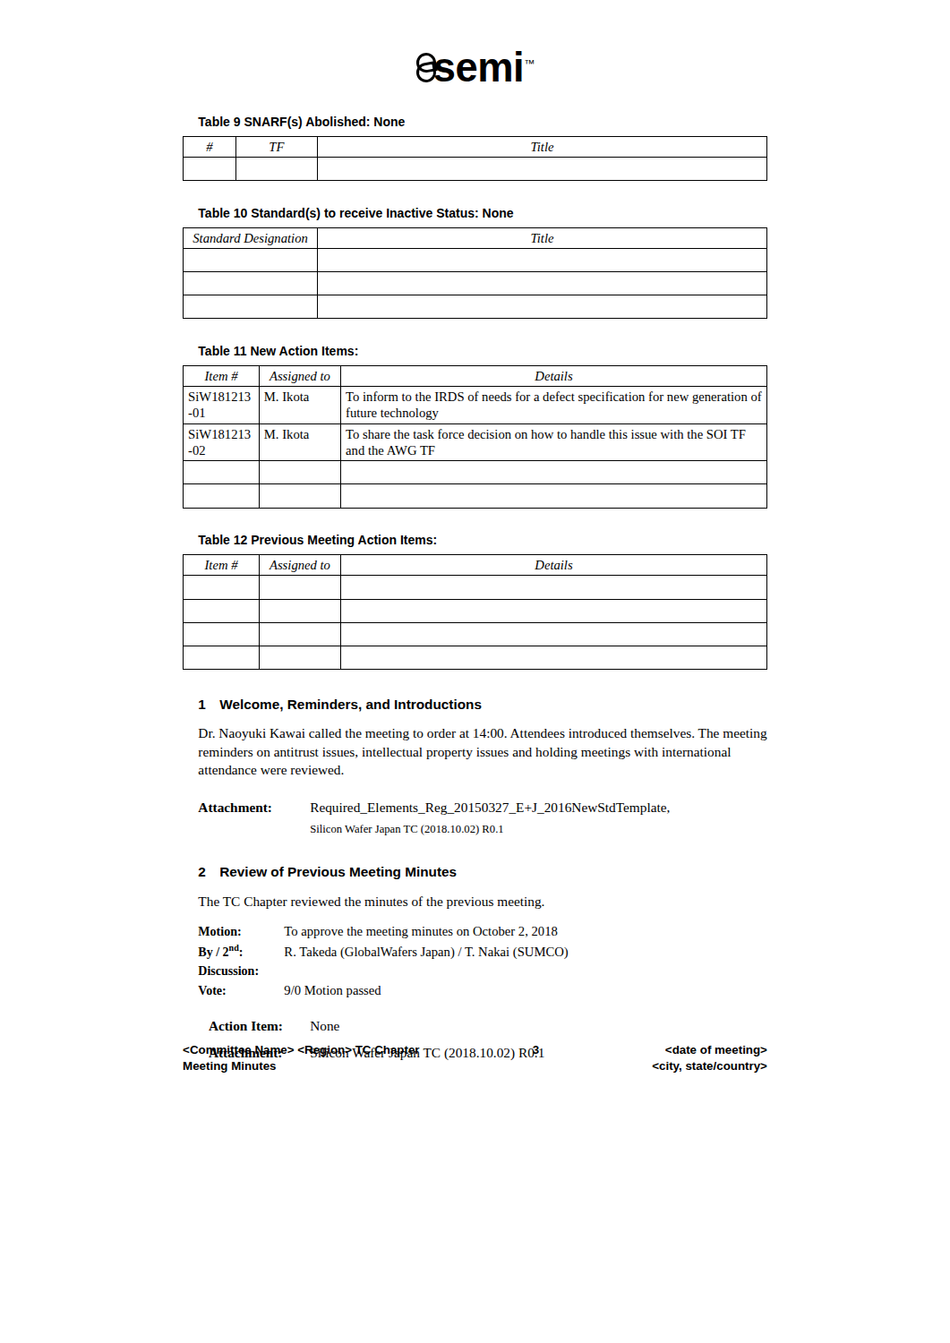semi™
Table 9 SNARF(s) Abolished: None
| # | TF | Title |
| --- | --- | --- |
Table 10 Standard(s) to receive Inactive Status: None
| Standard Designation | Title |
| --- | --- |
Table 11 New Action Items:
| Item # | Assigned to | Details |
| --- | --- | --- |
| SiW181213-01 | M. Ikota | To inform to the IRDS of needs for a defect specification for new generation of future technology |
| SiW181213-02 | M. Ikota | To share the task force decision on how to handle this issue with the SOI TF and the AWG TF |
Table 12 Previous Meeting Action Items:
| Item # | Assigned to | Details |
| --- | --- | --- |
1 Welcome, Reminders, and Introductions
Dr. Naoyuki Kawai called the meeting to order at 14:00. Attendees introduced themselves. The meeting reminders on antitrust issues, intellectual property issues and holding meetings with international attendance were reviewed.
Attachment:
Required_Elements_Reg_20150327_E+J_2016NewStdTemplate,
Silicon Wafer Japan TC (2018.10.02) R0.1
2 Review of Previous Meeting Minutes
The TC Chapter reviewed the minutes of the previous meeting.
Motion:
To approve the meeting minutes on October 2, 2018
By / 2nd:
R. Takeda (GlobalWafers Japan) / T. Nakai (SUMCO)
Discussion:
Vote:
9/0 Motion passed
Action Item:
None
Attachment:
Silicon Wafer Japan TC (2018.10.02) R0.1
<Committee Name> <Region> TC Chapter
Meeting Minutes
3
<date of meeting>
<city, state/country>